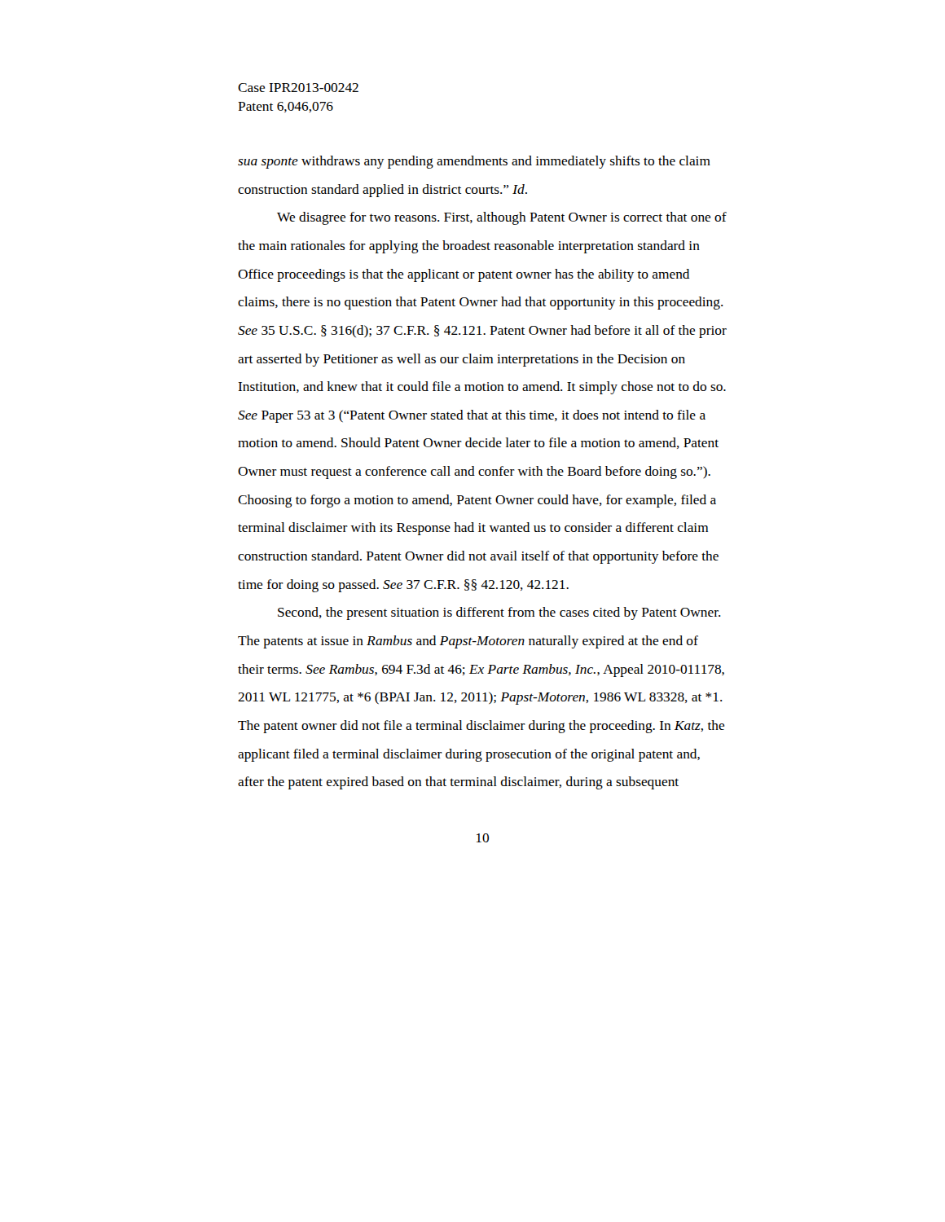Case IPR2013-00242
Patent 6,046,076
sua sponte withdraws any pending amendments and immediately shifts to the claim construction standard applied in district courts.” Id.
We disagree for two reasons. First, although Patent Owner is correct that one of the main rationales for applying the broadest reasonable interpretation standard in Office proceedings is that the applicant or patent owner has the ability to amend claims, there is no question that Patent Owner had that opportunity in this proceeding. See 35 U.S.C. § 316(d); 37 C.F.R. § 42.121. Patent Owner had before it all of the prior art asserted by Petitioner as well as our claim interpretations in the Decision on Institution, and knew that it could file a motion to amend. It simply chose not to do so. See Paper 53 at 3 (“Patent Owner stated that at this time, it does not intend to file a motion to amend. Should Patent Owner decide later to file a motion to amend, Patent Owner must request a conference call and confer with the Board before doing so.”). Choosing to forgo a motion to amend, Patent Owner could have, for example, filed a terminal disclaimer with its Response had it wanted us to consider a different claim construction standard. Patent Owner did not avail itself of that opportunity before the time for doing so passed. See 37 C.F.R. §§ 42.120, 42.121.
Second, the present situation is different from the cases cited by Patent Owner. The patents at issue in Rambus and Papst-Motoren naturally expired at the end of their terms. See Rambus, 694 F.3d at 46; Ex Parte Rambus, Inc., Appeal 2010-011178, 2011 WL 121775, at *6 (BPAI Jan. 12, 2011); Papst-Motoren, 1986 WL 83328, at *1. The patent owner did not file a terminal disclaimer during the proceeding. In Katz, the applicant filed a terminal disclaimer during prosecution of the original patent and, after the patent expired based on that terminal disclaimer, during a subsequent
10